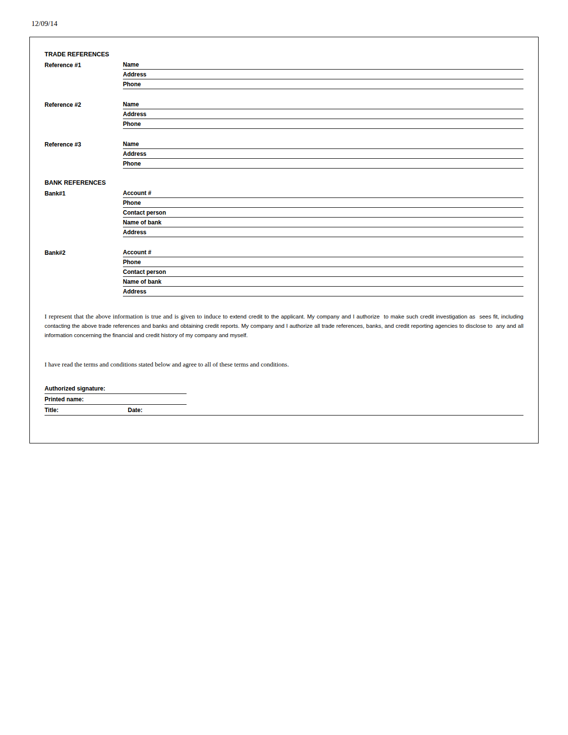12/09/14
TRADE REFERENCES
| Reference #1 | Name | |
| | Address | |
| | Phone | |
| Reference #2 | Name | |
| | Address | |
| | Phone | |
| Reference #3 | Name | |
| | Address | |
| | Phone | |
BANK REFERENCES
| Bank#1 | Account # | |
| | Phone | |
| | Contact person | |
| | Name of bank | |
| | Address | |
| Bank#2 | Account # | |
| | Phone | |
| | Contact person | |
| | Name of bank | |
| | Address | |
I represent that the above information is true and is given to induce to extend credit to the applicant. My company and I authorize to make such credit investigation as sees fit, including contacting the above trade references and banks and obtaining credit reports. My company and I authorize all trade references, banks, and credit reporting agencies to disclose to any and all information concerning the financial and credit history of my company and myself.
I have read the terms and conditions stated below and agree to all of these terms and conditions.
| Authorized signature: | |
| Printed name: | |
| Title: | Date: | |